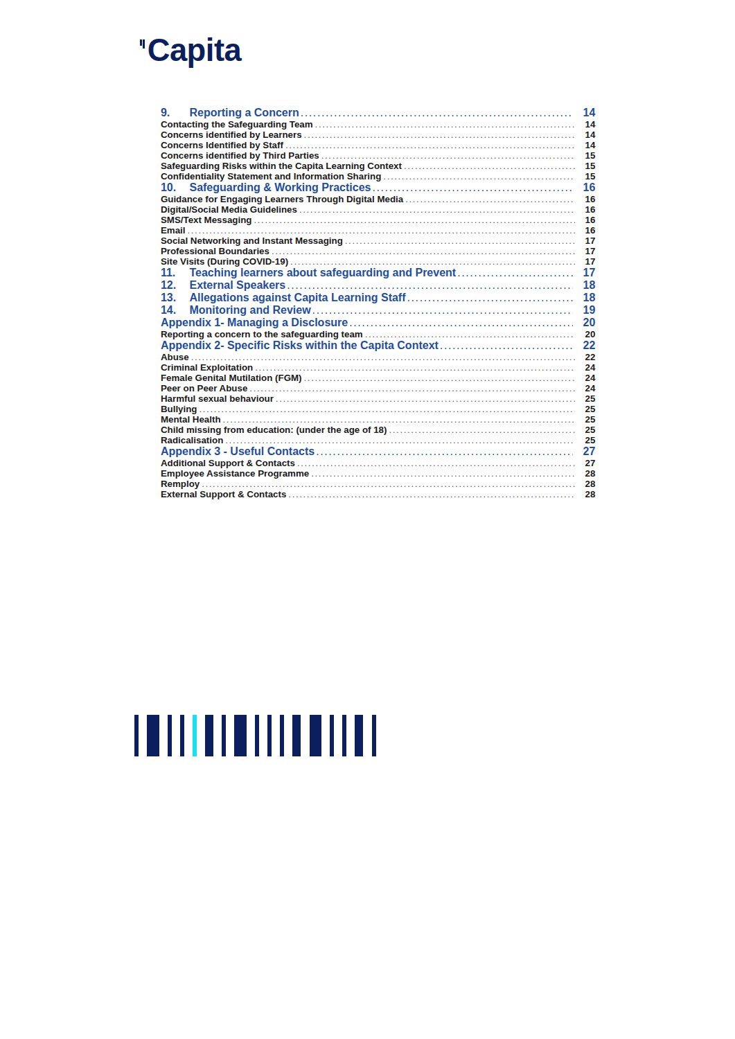Capita
9. Reporting a Concern .................................................................................................. 14
Contacting the Safeguarding Team ..................................................................................................... 14
Concerns identified by Learners ......................................................................................................... 14
Concerns Identified by Staff ............................................................................................................. 14
Concerns identified by Third Parties ................................................................................................. 15
Safeguarding Risks within the Capita Learning Context ....................................................................... 15
Confidentiality Statement and Information Sharing ........................................................................... 15
10. Safeguarding & Working Practices ................................................................................. 16
Guidance for Engaging Learners Through Digital Media ..................................................................... 16
Digital/Social Media Guidelines ......................................................................................................... 16
SMS/Text Messaging ..................................................................................................................... 16
Email ......................................................................................................................................... 16
Social Networking and Instant Messaging ......................................................................................... 17
Professional Boundaries ................................................................................................................. 17
Site Visits (During COVID-19) ............................................................................................................. 17
11. Teaching learners about safeguarding and Prevent ....................................................... 17
12. External Speakers ............................................................................................................. 18
13. Allegations against Capita Learning Staff ....................................................................... 18
14. Monitoring and Review ................................................................................................. 19
Appendix 1- Managing a Disclosure ......................................................................................... 20
Reporting a concern to the safeguarding team ................................................................................. 20
Appendix 2- Specific Risks within the Capita Context ........................................................... 22
Abuse ....................................................................................................................................... 22
Criminal Exploitation ..................................................................................................................... 24
Female Genital Mutilation (FGM) ..................................................................................................... 24
Peer on Peer Abuse ....................................................................................................................... 24
Harmful sexual behaviour ................................................................................................................. 25
Bullying ..................................................................................................................................... 25
Mental Health ......................................................................................................................... 25
Child missing from education: (under the age of 18) ......................................................................... 25
Radicalisation ......................................................................................................................... 25
Appendix 3 - Useful Contacts ............................................................................................. 27
Additional Support & Contacts ......................................................................................................... 27
Employee Assistance Programme ..................................................................................................... 28
Remploy ..................................................................................................................................... 28
External Support & Contacts ............................................................................................................. 28